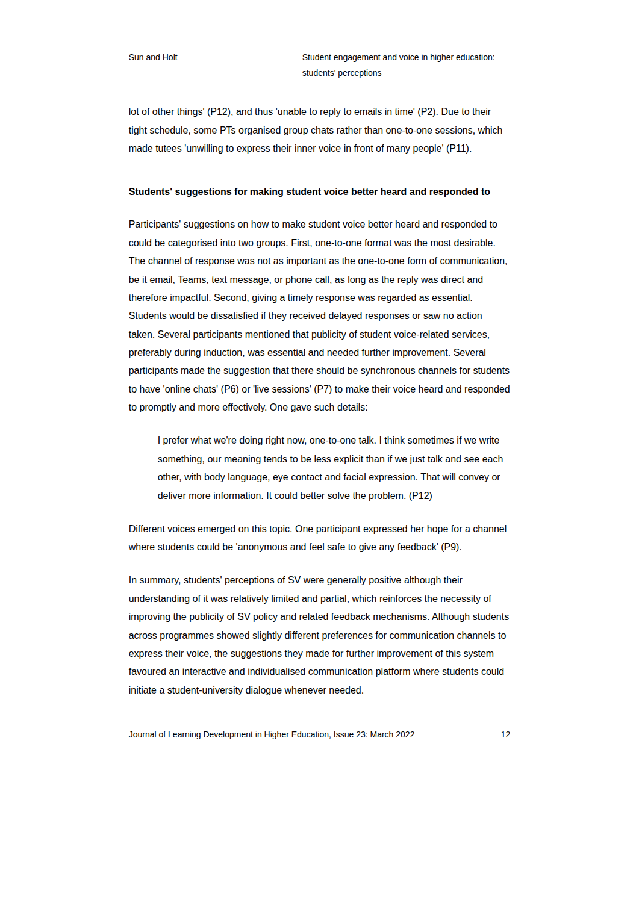Sun and Holt
Student engagement and voice in higher education: students' perceptions
lot of other things' (P12), and thus 'unable to reply to emails in time' (P2). Due to their tight schedule, some PTs organised group chats rather than one-to-one sessions, which made tutees 'unwilling to express their inner voice in front of many people' (P11).
Students' suggestions for making student voice better heard and responded to
Participants' suggestions on how to make student voice better heard and responded to could be categorised into two groups. First, one-to-one format was the most desirable. The channel of response was not as important as the one-to-one form of communication, be it email, Teams, text message, or phone call, as long as the reply was direct and therefore impactful. Second, giving a timely response was regarded as essential. Students would be dissatisfied if they received delayed responses or saw no action taken. Several participants mentioned that publicity of student voice-related services, preferably during induction, was essential and needed further improvement. Several participants made the suggestion that there should be synchronous channels for students to have 'online chats' (P6) or 'live sessions' (P7) to make their voice heard and responded to promptly and more effectively. One gave such details:
I prefer what we're doing right now, one-to-one talk. I think sometimes if we write something, our meaning tends to be less explicit than if we just talk and see each other, with body language, eye contact and facial expression. That will convey or deliver more information. It could better solve the problem. (P12)
Different voices emerged on this topic. One participant expressed her hope for a channel where students could be 'anonymous and feel safe to give any feedback' (P9).
In summary, students' perceptions of SV were generally positive although their understanding of it was relatively limited and partial, which reinforces the necessity of improving the publicity of SV policy and related feedback mechanisms. Although students across programmes showed slightly different preferences for communication channels to express their voice, the suggestions they made for further improvement of this system favoured an interactive and individualised communication platform where students could initiate a student-university dialogue whenever needed.
Journal of Learning Development in Higher Education, Issue 23: March 2022
12